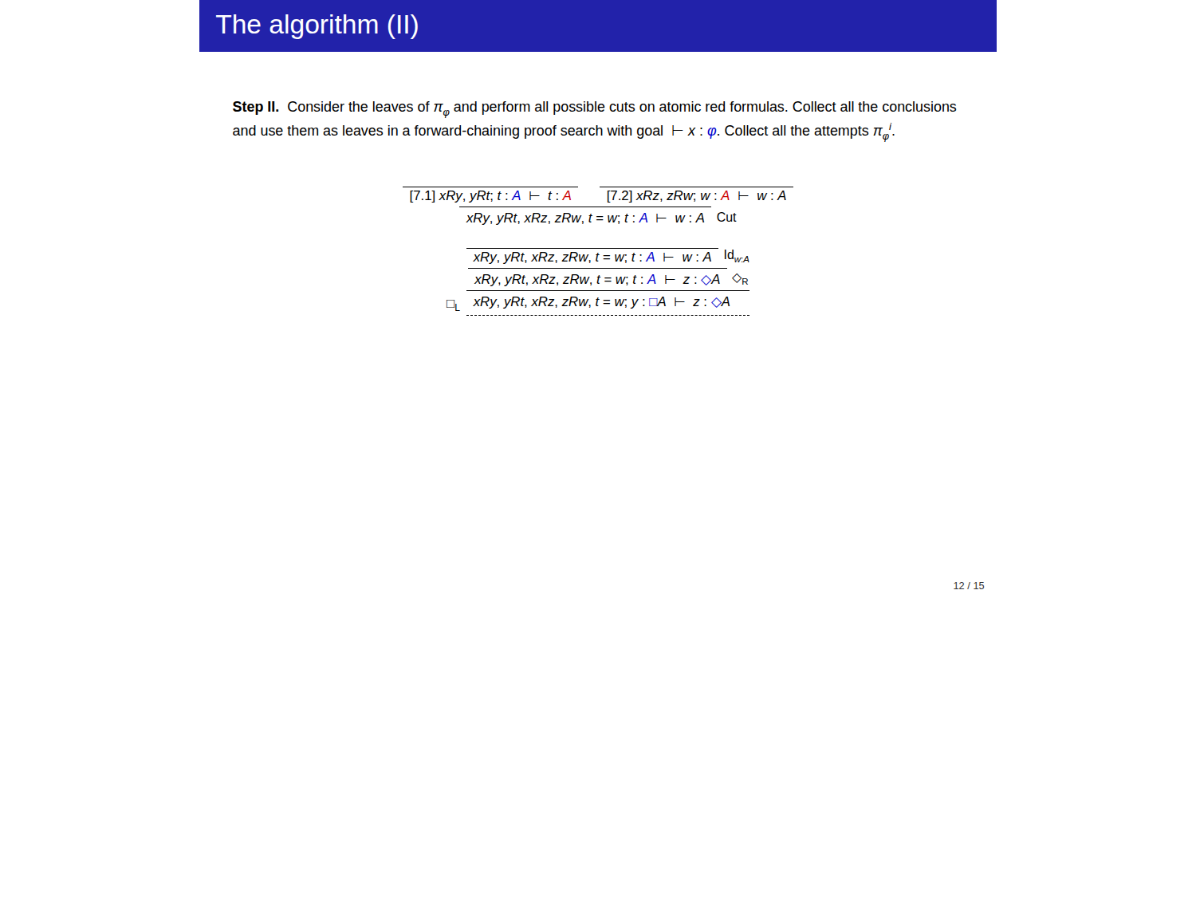The algorithm (II)
Step II. Consider the leaves of πφ and perform all possible cuts on atomic red formulas. Collect all the conclusions and use them as leaves in a forward-chaining proof search with goal ⊢ x : φ. Collect all the attempts πφi.
[7.1] xRy, yRt; t : A ⊢ t : A
[7.2] xRz, zRw; w : A ⊢ w : A
xRy, yRt, xRz, zRw, t = w; t : A ⊢ w : A
Cut
□L
xRy, yRt, xRz, zRw, t = w; t : A ⊢ w : A
Idw:A
xRy, yRt, xRz, zRw, t = w; t : A ⊢ z : ◇A
◇R
xRy, yRt, xRz, zRw, t = w; y : □A ⊢ z : ◇A
12 / 15